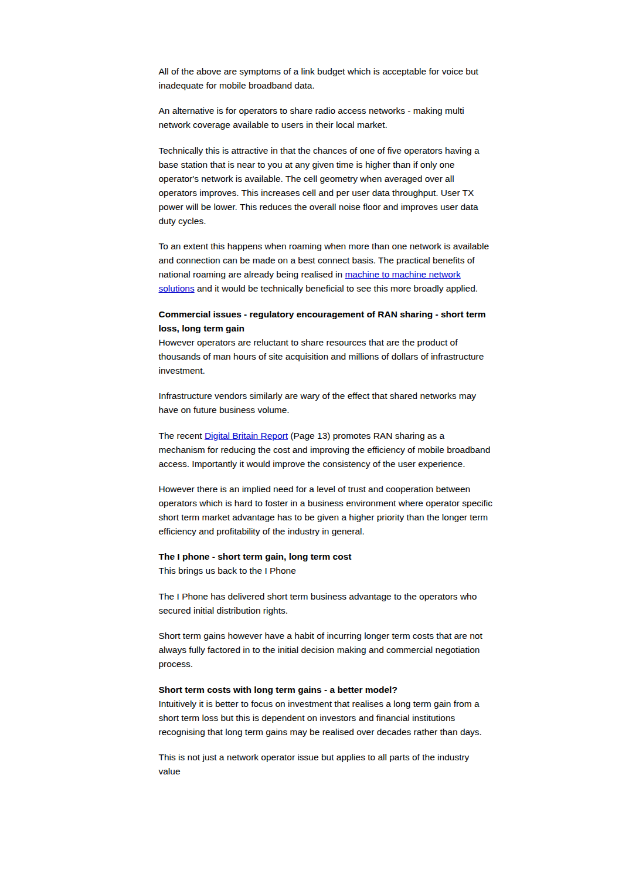All of the above are symptoms of a link budget which is acceptable for voice but inadequate for mobile broadband data.
An alternative is for operators to share radio access networks - making multi network coverage available to users in their local market.
Technically this is attractive in that the chances of one of five operators having a base station that is near to you at any given time is higher than if only one operator's network is available. The cell geometry when averaged over all operators improves. This increases cell and per user data throughput. User TX power will be lower. This reduces the overall noise floor and improves user data duty cycles.
To an extent this happens when roaming when more than one network is available and connection can be made on a best connect basis. The practical benefits of national roaming are already being realised in machine to machine network solutions and it would be technically beneficial to see this more broadly applied.
Commercial issues - regulatory encouragement of RAN sharing - short term loss, long term gain
However operators are reluctant to share resources that are the product of thousands of man hours of site acquisition and millions of dollars of infrastructure investment.
Infrastructure vendors similarly are wary of the effect that shared networks may have on future business volume.
The recent Digital Britain Report (Page 13) promotes RAN sharing as a mechanism for reducing the cost and improving the efficiency of mobile broadband access. Importantly it would improve the consistency of the user experience.
However there is an implied need for a level of trust and cooperation between operators which is hard to foster in a business environment where operator specific short term market advantage has to be given a higher priority than the longer term efficiency and profitability of the industry in general.
The I phone - short term gain, long term cost
This brings us back to the I Phone
The I Phone has delivered short term business advantage to the operators who secured initial distribution rights.
Short term gains however have a habit of incurring longer term costs that are not always fully factored in to the initial decision making and commercial negotiation process.
Short term costs with long term gains - a better model?
Intuitively it is better to focus on investment that realises a long term gain from a short term loss but this is dependent on investors and financial institutions recognising that long term gains may be realised over decades rather than days.
This is not just a network operator issue but applies to all parts of the industry value